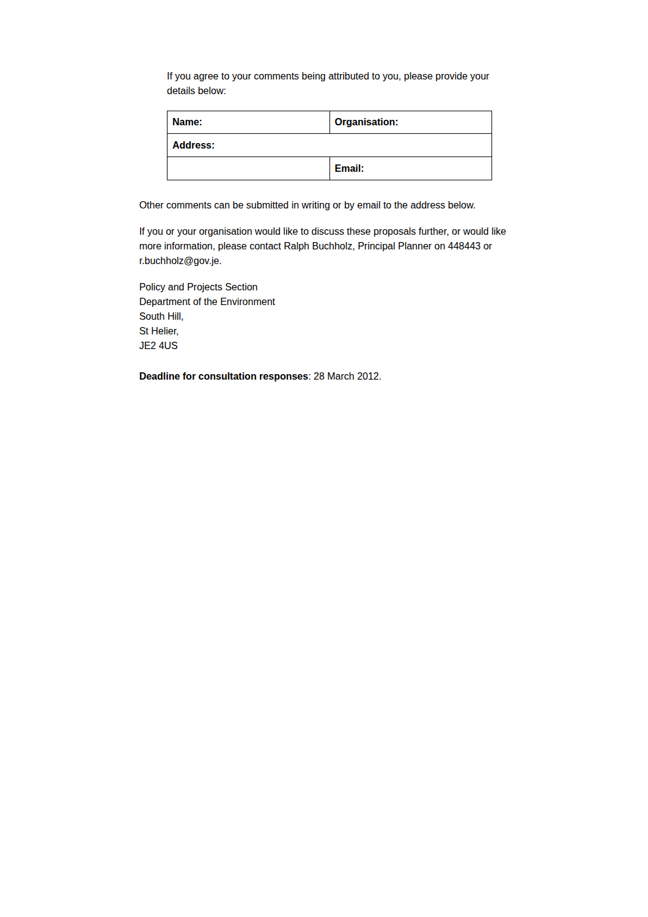If you agree to your comments being attributed to you, please provide your details below:
| Name: | Organisation: |
| Address: |
| | Email: |
Other comments can be submitted in writing or by email to the address below.
If you or your organisation would like to discuss these proposals further, or would like more information, please contact Ralph Buchholz, Principal Planner on 448443 or r.buchholz@gov.je.
Policy and Projects Section
Department of the Environment
South Hill,
St Helier,
JE2 4US
Deadline for consultation responses: 28 March 2012.